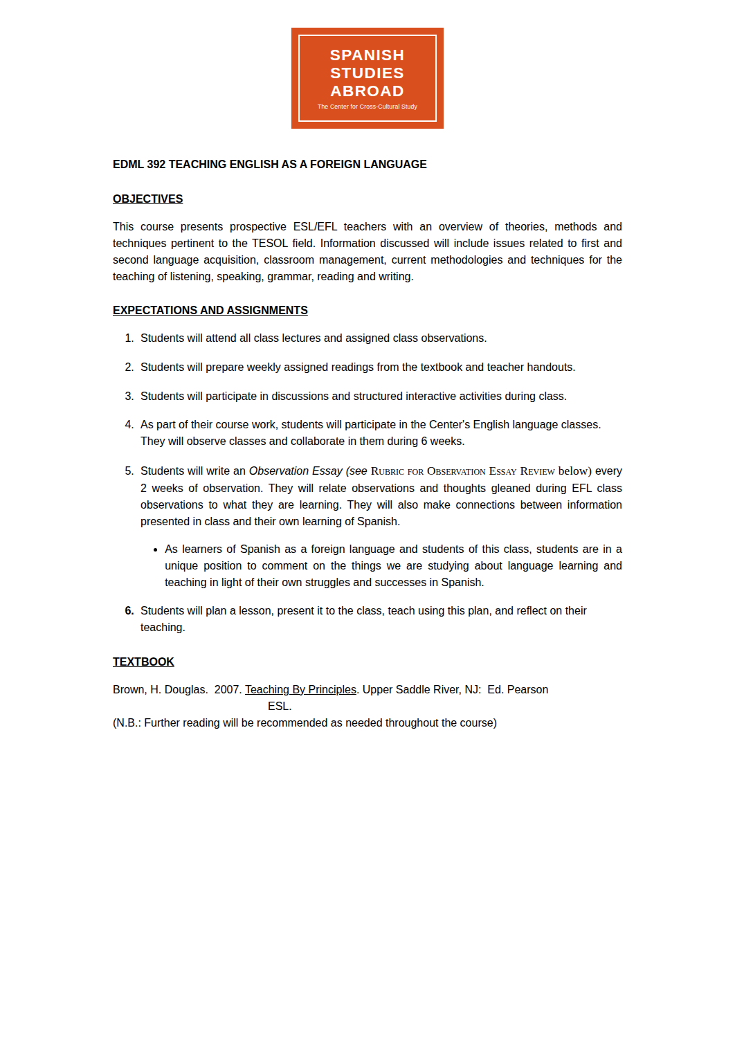SPANISH STUDIES ABROAD The Center for Cross-Cultural Study
EDML 392 Teaching English as a Foreign Language
Objectives
This course presents prospective ESL/EFL teachers with an overview of theories, methods and techniques pertinent to the TESOL field. Information discussed will include issues related to first and second language acquisition, classroom management, current methodologies and techniques for the teaching of listening, speaking, grammar, reading and writing.
Expectations and Assignments
Students will attend all class lectures and assigned class observations.
Students will prepare weekly assigned readings from the textbook and teacher handouts.
Students will participate in discussions and structured interactive activities during class.
As part of their course work, students will participate in the Center's English language classes. They will observe classes and collaborate in them during 6 weeks.
Students will write an Observation Essay (see Rubric for Observation Essay Review below) every 2 weeks of observation. They will relate observations and thoughts gleaned during EFL class observations to what they are learning. They will also make connections between information presented in class and their own learning of Spanish.
As learners of Spanish as a foreign language and students of this class, students are in a unique position to comment on the things we are studying about language learning and teaching in light of their own struggles and successes in Spanish.
Students will plan a lesson, present it to the class, teach using this plan, and reflect on their teaching.
Textbook
Brown, H. Douglas. 2007. Teaching By Principles. Upper Saddle River, NJ: Ed. Pearson ESL.
(N.B.: Further reading will be recommended as needed throughout the course)